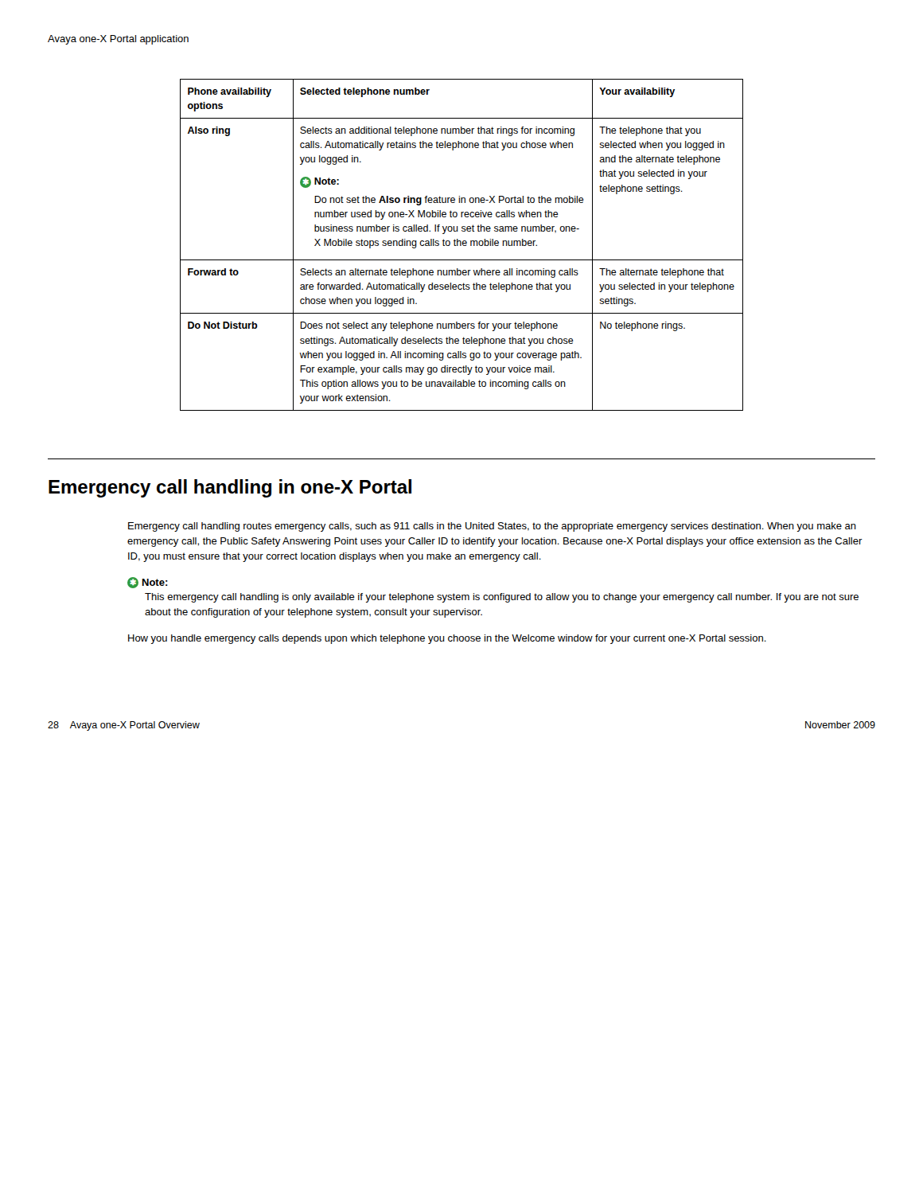Avaya one-X Portal application
| Phone availability options | Selected telephone number | Your availability |
| --- | --- | --- |
| Also ring | Selects an additional telephone number that rings for incoming calls. Automatically retains the telephone that you chose when you logged in. ✱ Note: Do not set the Also ring feature in one-X Portal to the mobile number used by one-X Mobile to receive calls when the business number is called. If you set the same number, one-X Mobile stops sending calls to the mobile number. | The telephone that you selected when you logged in and the alternate telephone that you selected in your telephone settings. |
| Forward to | Selects an alternate telephone number where all incoming calls are forwarded. Automatically deselects the telephone that you chose when you logged in. | The alternate telephone that you selected in your telephone settings. |
| Do Not Disturb | Does not select any telephone numbers for your telephone settings. Automatically deselects the telephone that you chose when you logged in. All incoming calls go to your coverage path. For example, your calls may go directly to your voice mail. This option allows you to be unavailable to incoming calls on your work extension. | No telephone rings. |
Emergency call handling in one-X Portal
Emergency call handling routes emergency calls, such as 911 calls in the United States, to the appropriate emergency services destination. When you make an emergency call, the Public Safety Answering Point uses your Caller ID to identify your location. Because one-X Portal displays your office extension as the Caller ID, you must ensure that your correct location displays when you make an emergency call.
✱Note:
This emergency call handling is only available if your telephone system is configured to allow you to change your emergency call number. If you are not sure about the configuration of your telephone system, consult your supervisor.
How you handle emergency calls depends upon which telephone you choose in the Welcome window for your current one-X Portal session.
28 Avaya one-X Portal Overview
November 2009